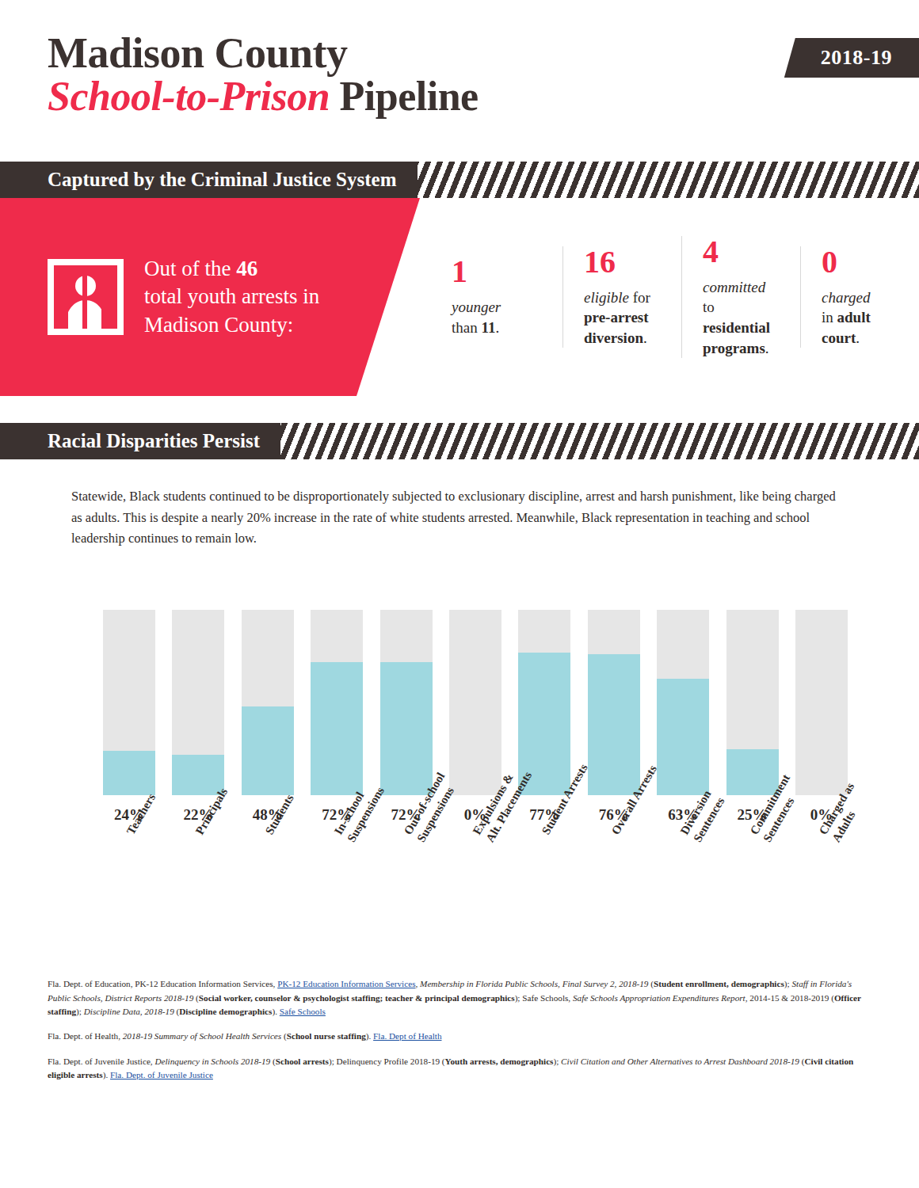2018-19
Madison County School-to-Prison Pipeline
Captured by the Criminal Justice System
Out of the 46
total youth arrests in
Madison County:
1
younger
than 11.
16
eligible for
pre-arrest
diversion.
4
committed to
residential
programs.
0
charged
in adult
court.
Racial Disparities Persist
Statewide, Black students continued to be disproportionately subjected to exclusionary discipline, arrest and harsh punishment, like being charged as adults. This is despite a nearly 20% increase in the rate of white students arrested. Meanwhile, Black representation in teaching and school leadership continues to remain low.
24%
22%
48%
72%
72%
0%
77%
76%
63%
25%
0%
Teachers
Principals
Students
In-school
Suspensions
Out-of-school
Suspensions
Expulsions &
Alt. Placements
Student Arrests
Overall Arrests
Diversion
Sentences
Commitment
Sentences
Charged as
Adults
Fla. Dept. of Education, PK-12 Education Information Services, PK-12 Education Information Services, Membership in Florida Public Schools, Final Survey 2, 2018-19 (Student enrollment, demographics); Staff in Florida's Public Schools, District Reports 2018-19 (Social worker, counselor & psychologist staffing; teacher & principal demographics); Safe Schools, Safe Schools Appropriation Expenditures Report, 2014-15 & 2018-2019 (Officer staffing); Discipline Data, 2018-19 (Discipline demographics). Safe Schools
Fla. Dept. of Health, 2018-19 Summary of School Health Services (School nurse staffing). Fla. Dept of Health
Fla. Dept. of Juvenile Justice, Delinquency in Schools 2018-19 (School arrests); Delinquency Profile 2018-19 (Youth arrests, demographics); Civil Citation and Other Alternatives to Arrest Dashboard 2018-19 (Civil citation eligible arrests). Fla. Dept. of Juvenile Justice